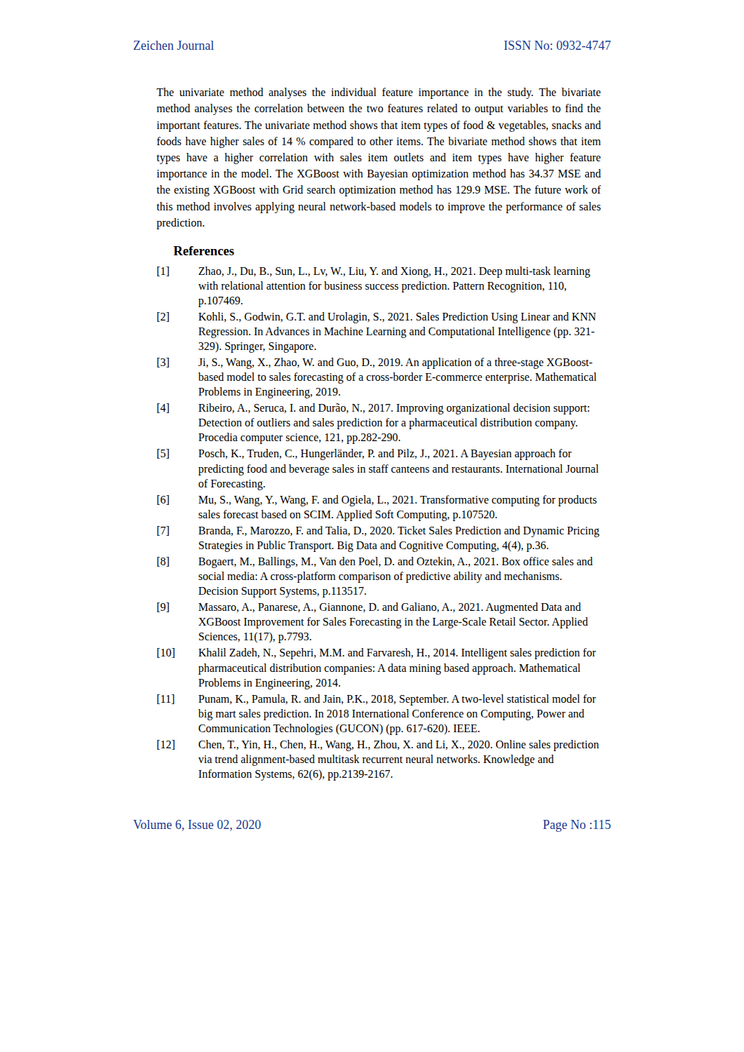Zeichen Journal ISSN No: 0932-4747
The univariate method analyses the individual feature importance in the study. The bivariate method analyses the correlation between the two features related to output variables to find the important features. The univariate method shows that item types of food & vegetables, snacks and foods have higher sales of 14 % compared to other items. The bivariate method shows that item types have a higher correlation with sales item outlets and item types have higher feature importance in the model. The XGBoost with Bayesian optimization method has 34.37 MSE and the existing XGBoost with Grid search optimization method has 129.9 MSE. The future work of this method involves applying neural network-based models to improve the performance of sales prediction.
References
[1] Zhao, J., Du, B., Sun, L., Lv, W., Liu, Y. and Xiong, H., 2021. Deep multi-task learning with relational attention for business success prediction. Pattern Recognition, 110, p.107469.
[2] Kohli, S., Godwin, G.T. and Urolagin, S., 2021. Sales Prediction Using Linear and KNN Regression. In Advances in Machine Learning and Computational Intelligence (pp. 321-329). Springer, Singapore.
[3] Ji, S., Wang, X., Zhao, W. and Guo, D., 2019. An application of a three-stage XGBoost-based model to sales forecasting of a cross-border E-commerce enterprise. Mathematical Problems in Engineering, 2019.
[4] Ribeiro, A., Seruca, I. and Durão, N., 2017. Improving organizational decision support: Detection of outliers and sales prediction for a pharmaceutical distribution company. Procedia computer science, 121, pp.282-290.
[5] Posch, K., Truden, C., Hungerländer, P. and Pilz, J., 2021. A Bayesian approach for predicting food and beverage sales in staff canteens and restaurants. International Journal of Forecasting.
[6] Mu, S., Wang, Y., Wang, F. and Ogiela, L., 2021. Transformative computing for products sales forecast based on SCIM. Applied Soft Computing, p.107520.
[7] Branda, F., Marozzo, F. and Talia, D., 2020. Ticket Sales Prediction and Dynamic Pricing Strategies in Public Transport. Big Data and Cognitive Computing, 4(4), p.36.
[8] Bogaert, M., Ballings, M., Van den Poel, D. and Oztekin, A., 2021. Box office sales and social media: A cross-platform comparison of predictive ability and mechanisms. Decision Support Systems, p.113517.
[9] Massaro, A., Panarese, A., Giannone, D. and Galiano, A., 2021. Augmented Data and XGBoost Improvement for Sales Forecasting in the Large-Scale Retail Sector. Applied Sciences, 11(17), p.7793.
[10] Khalil Zadeh, N., Sepehri, M.M. and Farvaresh, H., 2014. Intelligent sales prediction for pharmaceutical distribution companies: A data mining based approach. Mathematical Problems in Engineering, 2014.
[11] Punam, K., Pamula, R. and Jain, P.K., 2018, September. A two-level statistical model for big mart sales prediction. In 2018 International Conference on Computing, Power and Communication Technologies (GUCON) (pp. 617-620). IEEE.
[12] Chen, T., Yin, H., Chen, H., Wang, H., Zhou, X. and Li, X., 2020. Online sales prediction via trend alignment-based multitask recurrent neural networks. Knowledge and Information Systems, 62(6), pp.2139-2167.
Volume 6, Issue 02, 2020 Page No :115